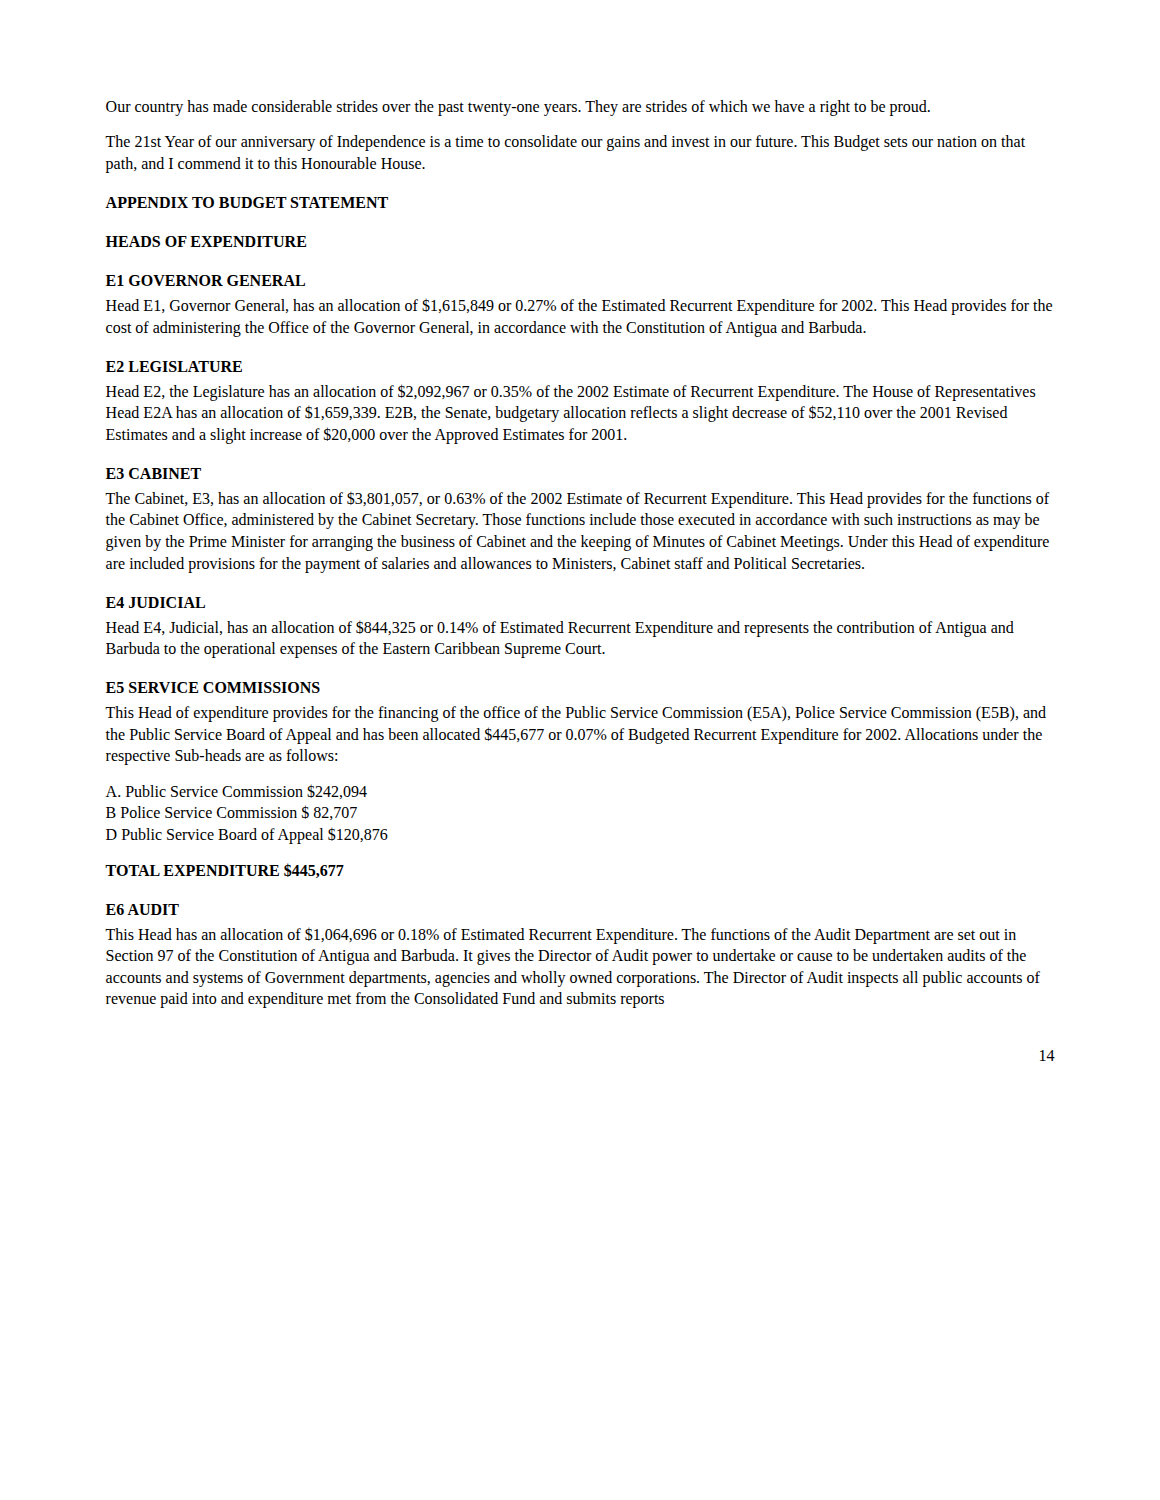Our country has made considerable strides over the past twenty-one years. They are strides of which we have a right to be proud.
The 21st Year of our anniversary of Independence is a time to consolidate our gains and invest in our future. This Budget sets our nation on that path, and I commend it to this Honourable House.
APPENDIX TO BUDGET STATEMENT
HEADS OF EXPENDITURE
E1 GOVERNOR GENERAL
Head E1, Governor General, has an allocation of $1,615,849 or 0.27% of the Estimated Recurrent Expenditure for 2002. This Head provides for the cost of administering the Office of the Governor General, in accordance with the Constitution of Antigua and Barbuda.
E2 LEGISLATURE
Head E2, the Legislature has an allocation of $2,092,967 or 0.35% of the 2002 Estimate of Recurrent Expenditure. The House of Representatives Head E2A has an allocation of $1,659,339. E2B, the Senate, budgetary allocation reflects a slight decrease of $52,110 over the 2001 Revised Estimates and a slight increase of $20,000 over the Approved Estimates for 2001.
E3 CABINET
The Cabinet, E3, has an allocation of $3,801,057, or 0.63% of the 2002 Estimate of Recurrent Expenditure. This Head provides for the functions of the Cabinet Office, administered by the Cabinet Secretary. Those functions include those executed in accordance with such instructions as may be given by the Prime Minister for arranging the business of Cabinet and the keeping of Minutes of Cabinet Meetings. Under this Head of expenditure are included provisions for the payment of salaries and allowances to Ministers, Cabinet staff and Political Secretaries.
E4 JUDICIAL
Head E4, Judicial, has an allocation of $844,325 or 0.14% of Estimated Recurrent Expenditure and represents the contribution of Antigua and Barbuda to the operational expenses of the Eastern Caribbean Supreme Court.
E5 SERVICE COMMISSIONS
This Head of expenditure provides for the financing of the office of the Public Service Commission (E5A), Police Service Commission (E5B), and the Public Service Board of Appeal and has been allocated $445,677 or 0.07% of Budgeted Recurrent Expenditure for 2002. Allocations under the respective Sub-heads are as follows:
A. Public Service Commission $242,094
B Police Service Commission $ 82,707
D Public Service Board of Appeal $120,876
TOTAL EXPENDITURE $445,677
E6 AUDIT
This Head has an allocation of $1,064,696 or 0.18% of Estimated Recurrent Expenditure. The functions of the Audit Department are set out in Section 97 of the Constitution of Antigua and Barbuda. It gives the Director of Audit power to undertake or cause to be undertaken audits of the accounts and systems of Government departments, agencies and wholly owned corporations. The Director of Audit inspects all public accounts of revenue paid into and expenditure met from the Consolidated Fund and submits reports
14